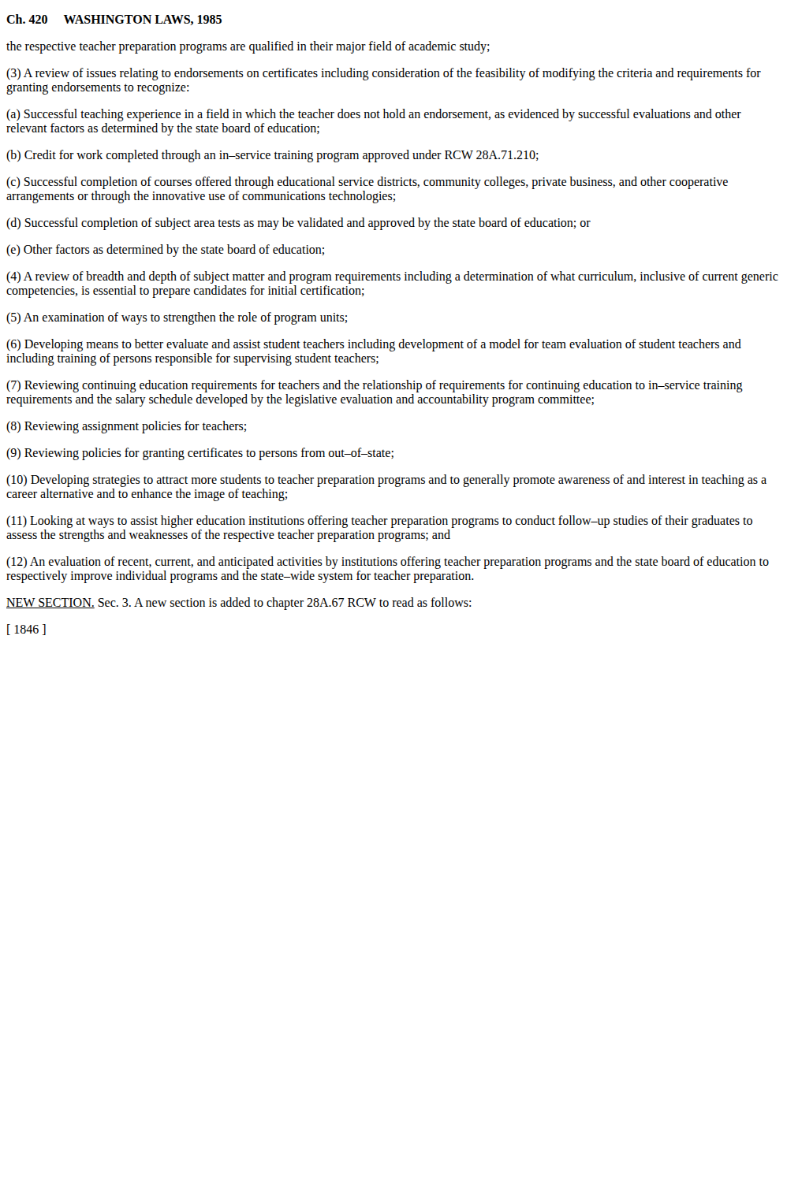Ch. 420 WASHINGTON LAWS, 1985
the respective teacher preparation programs are qualified in their major field of academic study;
(3) A review of issues relating to endorsements on certificates including consideration of the feasibility of modifying the criteria and requirements for granting endorsements to recognize:
(a) Successful teaching experience in a field in which the teacher does not hold an endorsement, as evidenced by successful evaluations and other relevant factors as determined by the state board of education;
(b) Credit for work completed through an in–service training program approved under RCW 28A.71.210;
(c) Successful completion of courses offered through educational service districts, community colleges, private business, and other cooperative arrangements or through the innovative use of communications technologies;
(d) Successful completion of subject area tests as may be validated and approved by the state board of education; or
(e) Other factors as determined by the state board of education;
(4) A review of breadth and depth of subject matter and program requirements including a determination of what curriculum, inclusive of current generic competencies, is essential to prepare candidates for initial certification;
(5) An examination of ways to strengthen the role of program units;
(6) Developing means to better evaluate and assist student teachers including development of a model for team evaluation of student teachers and including training of persons responsible for supervising student teachers;
(7) Reviewing continuing education requirements for teachers and the relationship of requirements for continuing education to in–service training requirements and the salary schedule developed by the legislative evaluation and accountability program committee;
(8) Reviewing assignment policies for teachers;
(9) Reviewing policies for granting certificates to persons from out–of–state;
(10) Developing strategies to attract more students to teacher preparation programs and to generally promote awareness of and interest in teaching as a career alternative and to enhance the image of teaching;
(11) Looking at ways to assist higher education institutions offering teacher preparation programs to conduct follow–up studies of their graduates to assess the strengths and weaknesses of the respective teacher preparation programs; and
(12) An evaluation of recent, current, and anticipated activities by institutions offering teacher preparation programs and the state board of education to respectively improve individual programs and the state–wide system for teacher preparation.
NEW SECTION. Sec. 3. A new section is added to chapter 28A.67 RCW to read as follows:
[ 1846 ]